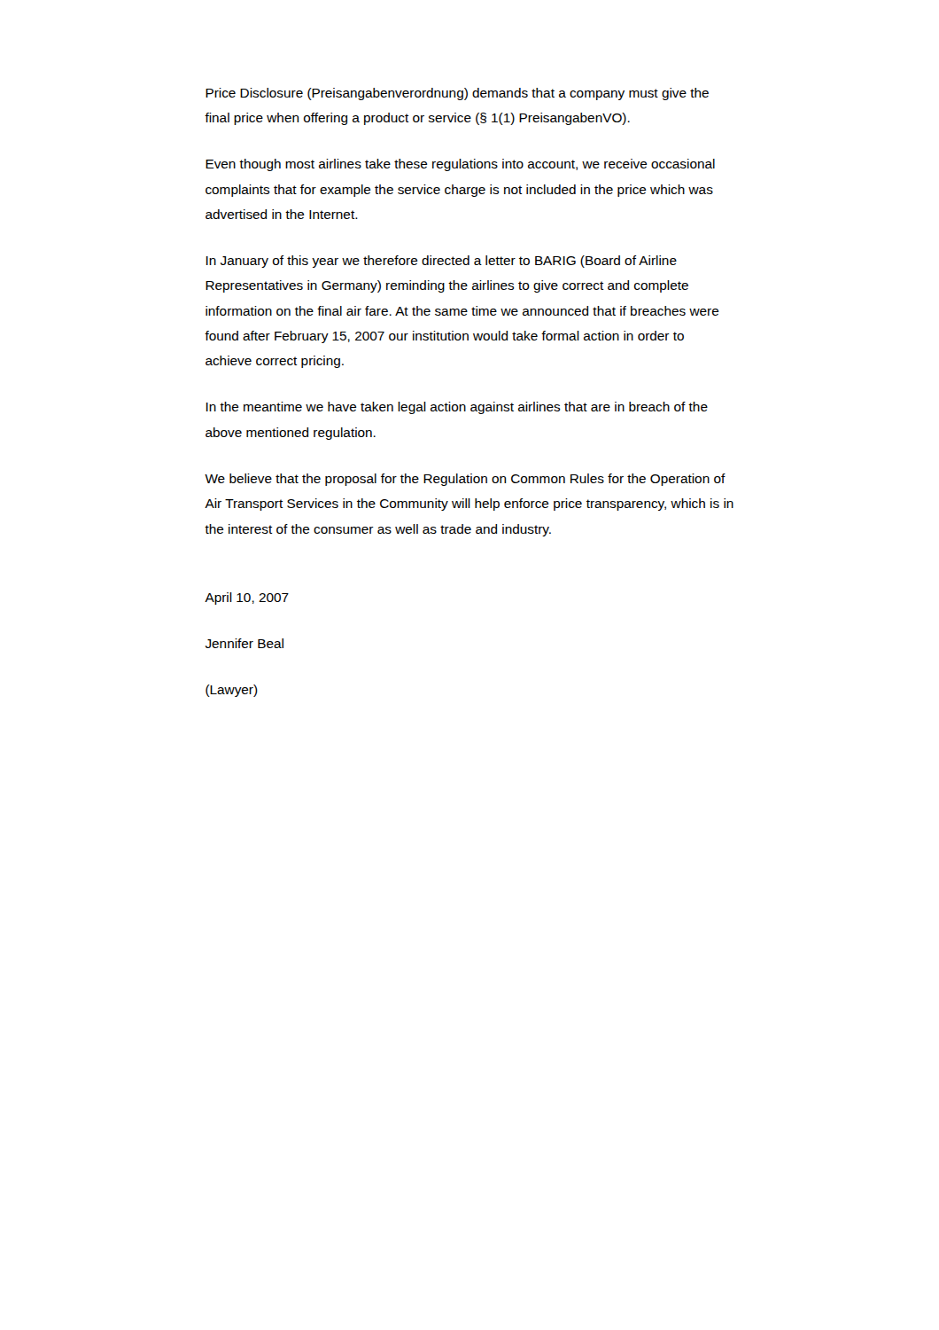Price Disclosure (Preisangabenverordnung) demands that a company must give the final price when offering a product or service (§ 1(1) PreisangabenVO).
Even though most airlines take these regulations into account, we receive occasional complaints that for example the service charge is not included in the price which was advertised in the Internet.
In January of this year we therefore directed a letter to BARIG (Board of Airline Representatives in Germany) reminding the airlines to give correct and complete information on the final air fare. At the same time we announced that if breaches were found after February 15, 2007 our institution would take formal action in order to achieve correct pricing.
In the meantime we have taken legal action against airlines that are in breach of the above mentioned regulation.
We believe that the proposal for the Regulation on Common Rules for the Operation of Air Transport Services in the Community will help enforce price transparency, which is in the interest of the consumer as well as trade and industry.
April 10, 2007
Jennifer Beal
(Lawyer)